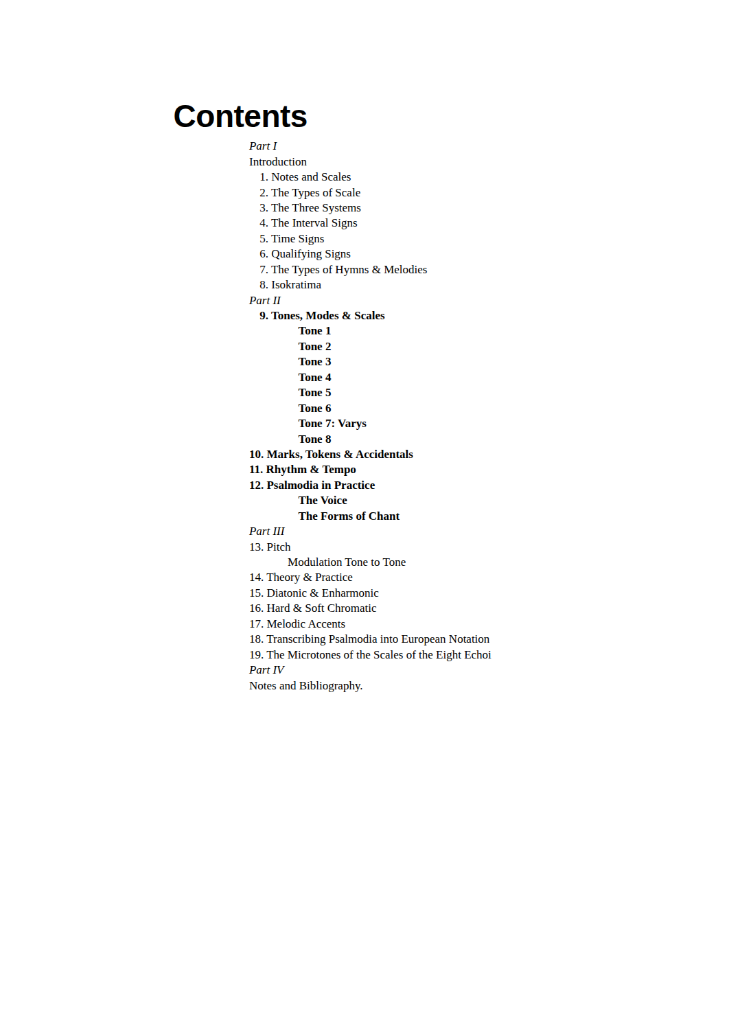Contents
Part I
Introduction
1. Notes and Scales
2. The Types of Scale
3. The Three Systems
4. The Interval Signs
5. Time Signs
6. Qualifying Signs
7. The Types of Hymns & Melodies
8. Isokratima
Part II
9. Tones, Modes & Scales
Tone 1
Tone 2
Tone 3
Tone 4
Tone 5
Tone 6
Tone 7: Varys
Tone 8
10. Marks, Tokens & Accidentals
11. Rhythm & Tempo
12. Psalmodia in Practice
The Voice
The Forms of Chant
Part III
13. Pitch
Modulation Tone to Tone
14. Theory & Practice
15. Diatonic & Enharmonic
16. Hard & Soft Chromatic
17. Melodic Accents
18. Transcribing Psalmodia into European Notation
19. The Microtones of the Scales of the Eight Echoi
Part IV
Notes and Bibliography.